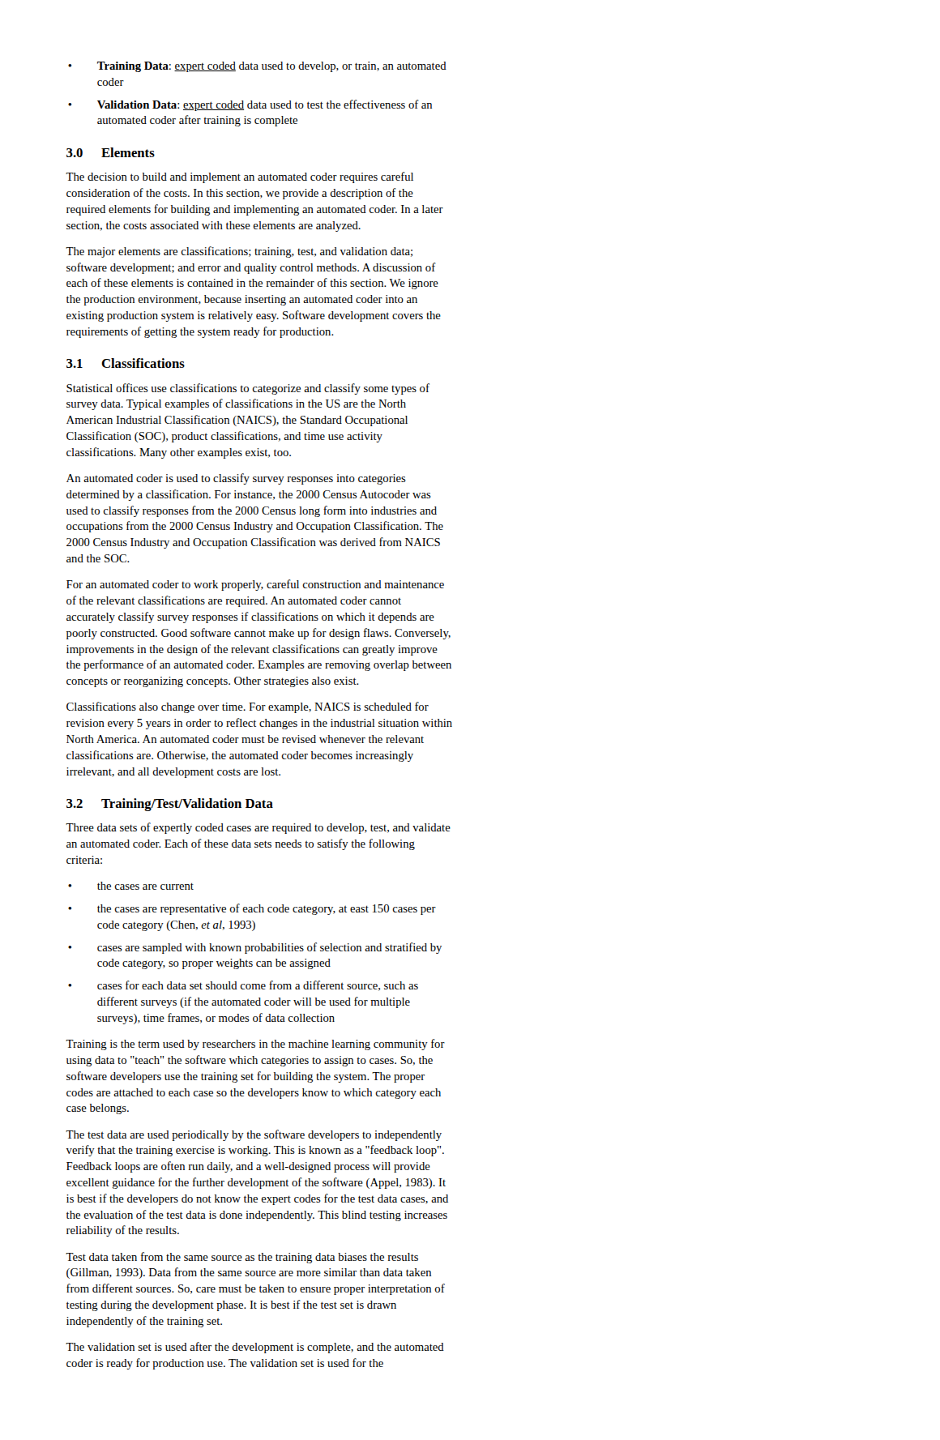Training Data: expert coded data used to develop, or train, an automated coder
Validation Data: expert coded data used to test the effectiveness of an automated coder after training is complete
3.0 Elements
The decision to build and implement an automated coder requires careful consideration of the costs. In this section, we provide a description of the required elements for building and implementing an automated coder. In a later section, the costs associated with these elements are analyzed.
The major elements are classifications; training, test, and validation data; software development; and error and quality control methods. A discussion of each of these elements is contained in the remainder of this section. We ignore the production environment, because inserting an automated coder into an existing production system is relatively easy. Software development covers the requirements of getting the system ready for production.
3.1 Classifications
Statistical offices use classifications to categorize and classify some types of survey data. Typical examples of classifications in the US are the North American Industrial Classification (NAICS), the Standard Occupational Classification (SOC), product classifications, and time use activity classifications. Many other examples exist, too.
An automated coder is used to classify survey responses into categories determined by a classification. For instance, the 2000 Census Autocoder was used to classify responses from the 2000 Census long form into industries and occupations from the 2000 Census Industry and Occupation Classification. The 2000 Census Industry and Occupation Classification was derived from NAICS and the SOC.
For an automated coder to work properly, careful construction and maintenance of the relevant classifications are required. An automated coder cannot accurately classify survey responses if classifications on which it depends are poorly constructed. Good software cannot make up for design flaws. Conversely, improvements in the design of the relevant classifications can greatly improve the performance of an automated coder. Examples are removing overlap between concepts or reorganizing concepts. Other strategies also exist.
Classifications also change over time. For example, NAICS is scheduled for revision every 5 years in order to reflect changes in the industrial situation within North America. An automated coder must be revised whenever the relevant classifications are. Otherwise, the automated coder becomes increasingly irrelevant, and all development costs are lost.
3.2 Training/Test/Validation Data
Three data sets of expertly coded cases are required to develop, test, and validate an automated coder. Each of these data sets needs to satisfy the following criteria:
the cases are current
the cases are representative of each code category, at east 150 cases per code category (Chen, et al, 1993)
cases are sampled with known probabilities of selection and stratified by code category, so proper weights can be assigned
cases for each data set should come from a different source, such as different surveys (if the automated coder will be used for multiple surveys), time frames, or modes of data collection
Training is the term used by researchers in the machine learning community for using data to "teach" the software which categories to assign to cases. So, the software developers use the training set for building the system. The proper codes are attached to each case so the developers know to which category each case belongs.
The test data are used periodically by the software developers to independently verify that the training exercise is working. This is known as a "feedback loop". Feedback loops are often run daily, and a well-designed process will provide excellent guidance for the further development of the software (Appel, 1983). It is best if the developers do not know the expert codes for the test data cases, and the evaluation of the test data is done independently. This blind testing increases reliability of the results.
Test data taken from the same source as the training data biases the results (Gillman, 1993). Data from the same source are more similar than data taken from different sources. So, care must be taken to ensure proper interpretation of testing during the development phase. It is best if the test set is drawn independently of the training set.
The validation set is used after the development is complete, and the automated coder is ready for production use. The validation set is used for the